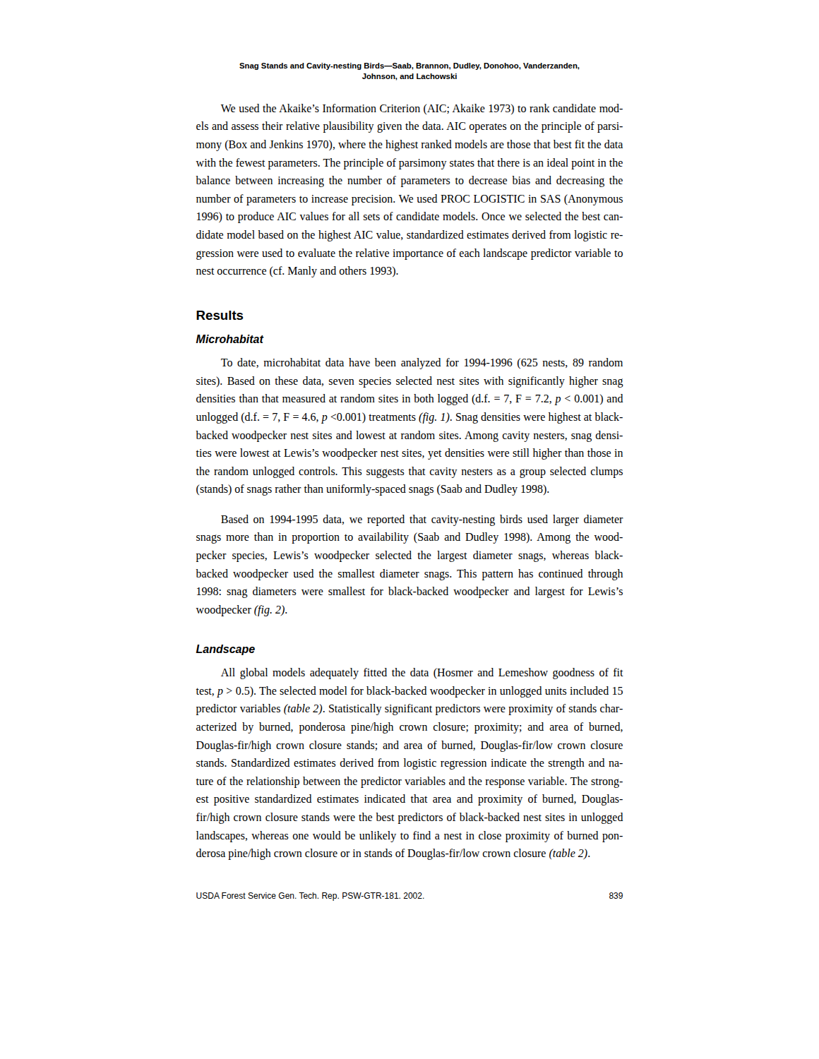Snag Stands and Cavity-nesting Birds—Saab, Brannon, Dudley, Donohoo, Vanderzanden,
Johnson, and Lachowski
We used the Akaike’s Information Criterion (AIC; Akaike 1973) to rank candidate models and assess their relative plausibility given the data. AIC operates on the principle of parsimony (Box and Jenkins 1970), where the highest ranked models are those that best fit the data with the fewest parameters. The principle of parsimony states that there is an ideal point in the balance between increasing the number of parameters to decrease bias and decreasing the number of parameters to increase precision. We used PROC LOGISTIC in SAS (Anonymous 1996) to produce AIC values for all sets of candidate models. Once we selected the best candidate model based on the highest AIC value, standardized estimates derived from logistic regression were used to evaluate the relative importance of each landscape predictor variable to nest occurrence (cf. Manly and others 1993).
Results
Microhabitat
To date, microhabitat data have been analyzed for 1994-1996 (625 nests, 89 random sites). Based on these data, seven species selected nest sites with significantly higher snag densities than that measured at random sites in both logged (d.f. = 7, F = 7.2, p < 0.001) and unlogged (d.f. = 7, F = 4.6, p <0.001) treatments (fig. 1). Snag densities were highest at black-backed woodpecker nest sites and lowest at random sites. Among cavity nesters, snag densities were lowest at Lewis’s woodpecker nest sites, yet densities were still higher than those in the random unlogged controls. This suggests that cavity nesters as a group selected clumps (stands) of snags rather than uniformly-spaced snags (Saab and Dudley 1998).
Based on 1994-1995 data, we reported that cavity-nesting birds used larger diameter snags more than in proportion to availability (Saab and Dudley 1998). Among the woodpecker species, Lewis’s woodpecker selected the largest diameter snags, whereas black-backed woodpecker used the smallest diameter snags. This pattern has continued through 1998: snag diameters were smallest for black-backed woodpecker and largest for Lewis’s woodpecker (fig. 2).
Landscape
All global models adequately fitted the data (Hosmer and Lemeshow goodness of fit test, p > 0.5). The selected model for black-backed woodpecker in unlogged units included 15 predictor variables (table 2). Statistically significant predictors were proximity of stands characterized by burned, ponderosa pine/high crown closure; proximity; and area of burned, Douglas-fir/high crown closure stands; and area of burned, Douglas-fir/low crown closure stands. Standardized estimates derived from logistic regression indicate the strength and nature of the relationship between the predictor variables and the response variable. The strongest positive standardized estimates indicated that area and proximity of burned, Douglas-fir/high crown closure stands were the best predictors of black-backed nest sites in unlogged landscapes, whereas one would be unlikely to find a nest in close proximity of burned ponderosa pine/high crown closure or in stands of Douglas-fir/low crown closure (table 2).
USDA Forest Service Gen. Tech. Rep. PSW-GTR-181. 2002.
839